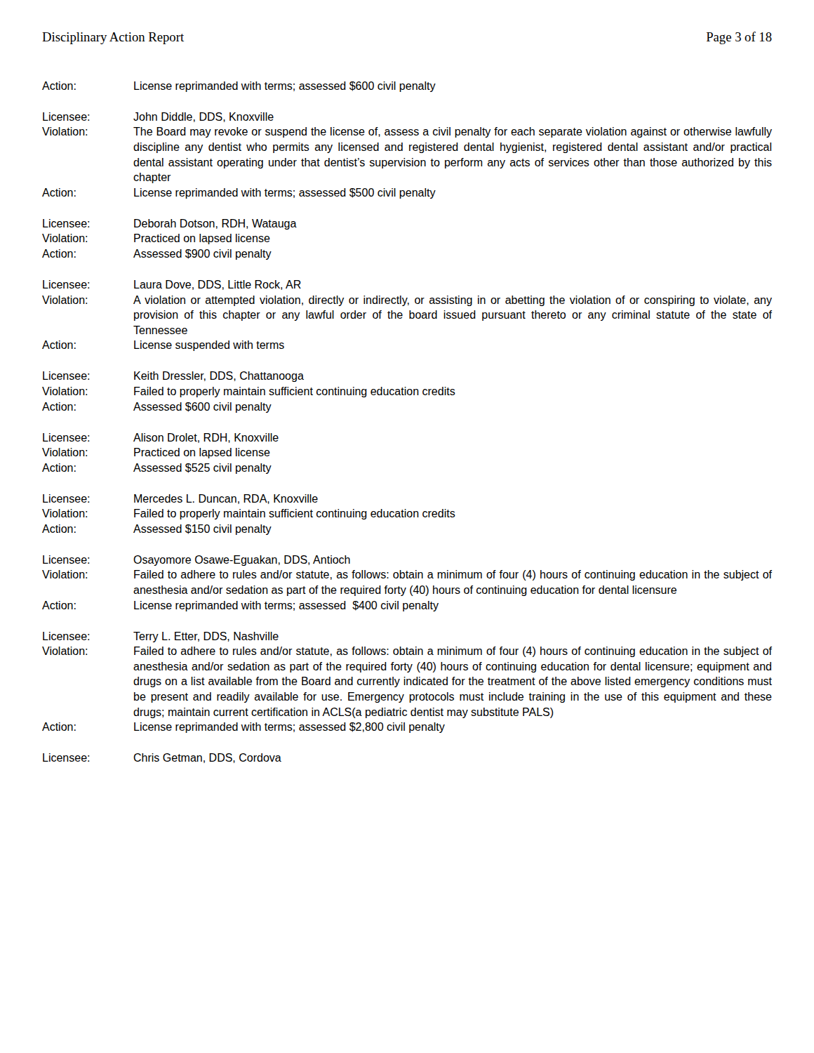Disciplinary Action Report Page 3 of 18
Action:
License reprimanded with terms; assessed $600 civil penalty
Licensee:
John Diddle, DDS, Knoxville
Violation:
The Board may revoke or suspend the license of, assess a civil penalty for each separate violation against or otherwise lawfully discipline any dentist who permits any licensed and registered dental hygienist, registered dental assistant and/or practical dental assistant operating under that dentist’s supervision to perform any acts of services other than those authorized by this chapter
Action:
License reprimanded with terms; assessed $500 civil penalty
Licensee:
Deborah Dotson, RDH, Watauga
Violation:
Practiced on lapsed license
Action:
Assessed $900 civil penalty
Licensee:
Laura Dove, DDS, Little Rock, AR
Violation:
A violation or attempted violation, directly or indirectly, or assisting in or abetting the violation of or conspiring to violate, any provision of this chapter or any lawful order of the board issued pursuant thereto or any criminal statute of the state of Tennessee
Action:
License suspended with terms
Licensee:
Keith Dressler, DDS, Chattanooga
Violation:
Failed to properly maintain sufficient continuing education credits
Action:
Assessed $600 civil penalty
Licensee:
Alison Drolet, RDH, Knoxville
Violation:
Practiced on lapsed license
Action:
Assessed $525 civil penalty
Licensee:
Mercedes L. Duncan, RDA, Knoxville
Violation:
Failed to properly maintain sufficient continuing education credits
Action:
Assessed $150 civil penalty
Licensee:
Osayomore Osawe-Eguakan, DDS, Antioch
Violation:
Failed to adhere to rules and/or statute, as follows: obtain a minimum of four (4) hours of continuing education in the subject of anesthesia and/or sedation as part of the required forty (40) hours of continuing education for dental licensure
Action:
License reprimanded with terms; assessed $400 civil penalty
Licensee:
Terry L. Etter, DDS, Nashville
Violation:
Failed to adhere to rules and/or statute, as follows: obtain a minimum of four (4) hours of continuing education in the subject of anesthesia and/or sedation as part of the required forty (40) hours of continuing education for dental licensure; equipment and drugs on a list available from the Board and currently indicated for the treatment of the above listed emergency conditions must be present and readily available for use. Emergency protocols must include training in the use of this equipment and these drugs; maintain current certification in ACLS(a pediatric dentist may substitute PALS)
Action:
License reprimanded with terms; assessed $2,800 civil penalty
Licensee:
Chris Getman, DDS, Cordova